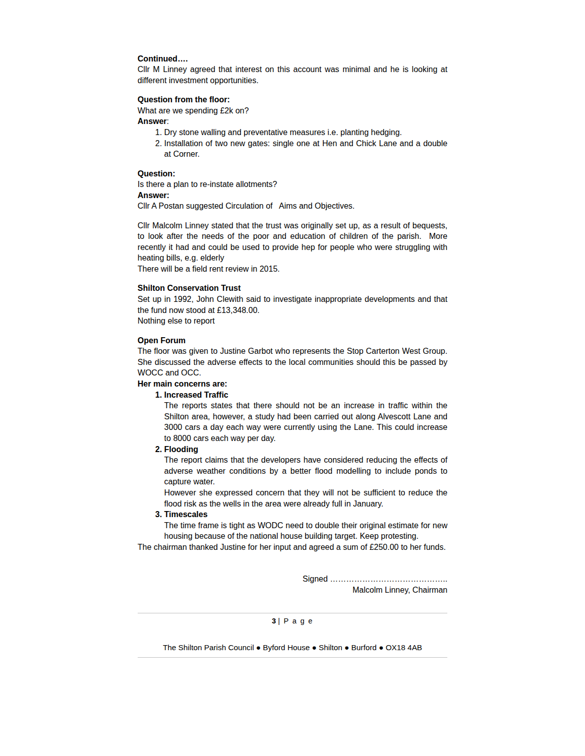Continued….
Cllr M Linney agreed that interest on this account was minimal and he is looking at different investment opportunities.
Question from the floor:
What are we spending £2k on?
Answer:
Dry stone walling and preventative measures i.e. planting hedging.
Installation of two new gates: single one at Hen and Chick Lane and a double at Corner.
Question:
Is there a plan to re-instate allotments?
Answer:
Cllr A Postan suggested Circulation of Aims and Objectives.
Cllr Malcolm Linney stated that the trust was originally set up, as a result of bequests, to look after the needs of the poor and education of children of the parish. More recently it had and could be used to provide hep for people who were struggling with heating bills, e.g. elderly
There will be a field rent review in 2015.
Shilton Conservation Trust
Set up in 1992, John Clewith said to investigate inappropriate developments and that the fund now stood at £13,348.00.
Nothing else to report
Open Forum
The floor was given to Justine Garbot who represents the Stop Carterton West Group. She discussed the adverse effects to the local communities should this be passed by WOCC and OCC.
Her main concerns are:
Increased Traffic
The reports states that there should not be an increase in traffic within the Shilton area, however, a study had been carried out along Alvescott Lane and 3000 cars a day each way were currently using the Lane. This could increase to 8000 cars each way per day.
Flooding
The report claims that the developers have considered reducing the effects of adverse weather conditions by a better flood modelling to include ponds to capture water.
However she expressed concern that they will not be sufficient to reduce the flood risk as the wells in the area were already full in January.
Timescales
The time frame is tight as WODC need to double their original estimate for new housing because of the national house building target. Keep protesting.
The chairman thanked Justine for her input and agreed a sum of £250.00 to her funds.
Signed ……………………………………..
Malcolm Linney, Chairman
3 | P a g e
The Shilton Parish Council ● Byford House ● Shilton ● Burford ● OX18 4AB